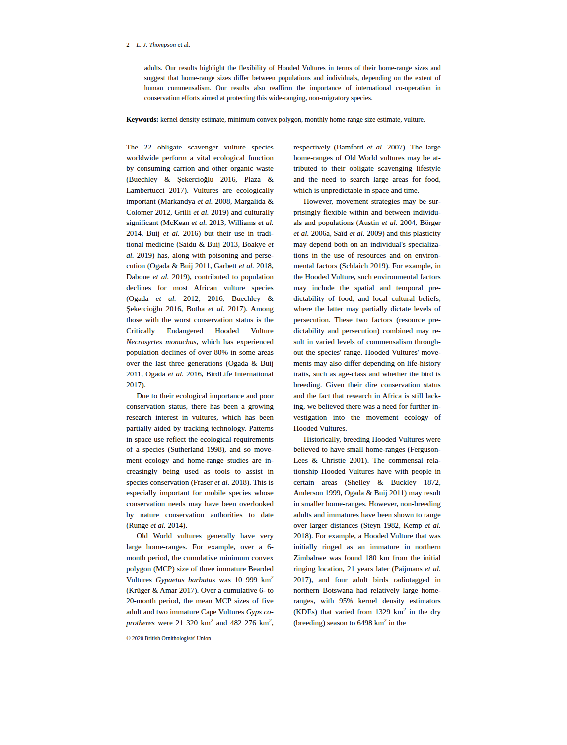2 L. J. Thompson et al.
adults. Our results highlight the flexibility of Hooded Vultures in terms of their home-range sizes and suggest that home-range sizes differ between populations and individuals, depending on the extent of human commensalism. Our results also reaffirm the importance of international co-operation in conservation efforts aimed at protecting this wide-ranging, non-migratory species.
Keywords: kernel density estimate, minimum convex polygon, monthly home-range size estimate, vulture.
The 22 obligate scavenger vulture species worldwide perform a vital ecological function by consuming carrion and other organic waste (Buechley & Şekercioğlu 2016, Plaza & Lambertucci 2017). Vultures are ecologically important (Markandya et al. 2008, Margalida & Colomer 2012, Grilli et al. 2019) and culturally significant (McKean et al. 2013, Williams et al. 2014, Buij et al. 2016) but their use in traditional medicine (Saidu & Buij 2013, Boakye et al. 2019) has, along with poisoning and persecution (Ogada & Buij 2011, Garbett et al. 2018, Dabone et al. 2019), contributed to population declines for most African vulture species (Ogada et al. 2012, 2016, Buechley & Şekercioğlu 2016, Botha et al. 2017). Among those with the worst conservation status is the Critically Endangered Hooded Vulture Necrosyrtes monachus, which has experienced population declines of over 80% in some areas over the last three generations (Ogada & Buij 2011, Ogada et al. 2016, BirdLife International 2017).
Due to their ecological importance and poor conservation status, there has been a growing research interest in vultures, which has been partially aided by tracking technology. Patterns in space use reflect the ecological requirements of a species (Sutherland 1998), and so movement ecology and home-range studies are increasingly being used as tools to assist in species conservation (Fraser et al. 2018). This is especially important for mobile species whose conservation needs may have been overlooked by nature conservation authorities to date (Runge et al. 2014).
Old World vultures generally have very large home-ranges. For example, over a 6-month period, the cumulative minimum convex polygon (MCP) size of three immature Bearded Vultures Gypaetus barbatus was 10 999 km2 (Krüger & Amar 2017). Over a cumulative 6- to 20-month period, the mean MCP sizes of five adult and two immature Cape Vultures Gyps coprotheres were 21 320 km2 and 482 276 km2, respectively (Bamford et al. 2007). The large home-ranges of Old World vultures may be attributed to their obligate scavenging lifestyle and the need to search large areas for food, which is unpredictable in space and time.
However, movement strategies may be surprisingly flexible within and between individuals and populations (Austin et al. 2004, Börger et al. 2006a, Saïd et al. 2009) and this plasticity may depend both on an individual's specializations in the use of resources and on environmental factors (Schlaich 2019). For example, in the Hooded Vulture, such environmental factors may include the spatial and temporal predictability of food, and local cultural beliefs, where the latter may partially dictate levels of persecution. These two factors (resource predictability and persecution) combined may result in varied levels of commensalism throughout the species' range. Hooded Vultures' movements may also differ depending on life-history traits, such as age-class and whether the bird is breeding. Given their dire conservation status and the fact that research in Africa is still lacking, we believed there was a need for further investigation into the movement ecology of Hooded Vultures.
Historically, breeding Hooded Vultures were believed to have small home-ranges (Ferguson-Lees & Christie 2001). The commensal relationship Hooded Vultures have with people in certain areas (Shelley & Buckley 1872, Anderson 1999, Ogada & Buij 2011) may result in smaller home-ranges. However, non-breeding adults and immatures have been shown to range over larger distances (Steyn 1982, Kemp et al. 2018). For example, a Hooded Vulture that was initially ringed as an immature in northern Zimbabwe was found 180 km from the initial ringing location, 21 years later (Paijmans et al. 2017), and four adult birds radiotagged in northern Botswana had relatively large home-ranges, with 95% kernel density estimators (KDEs) that varied from 1329 km2 in the dry (breeding) season to 6498 km2 in the
© 2020 British Ornithologists' Union